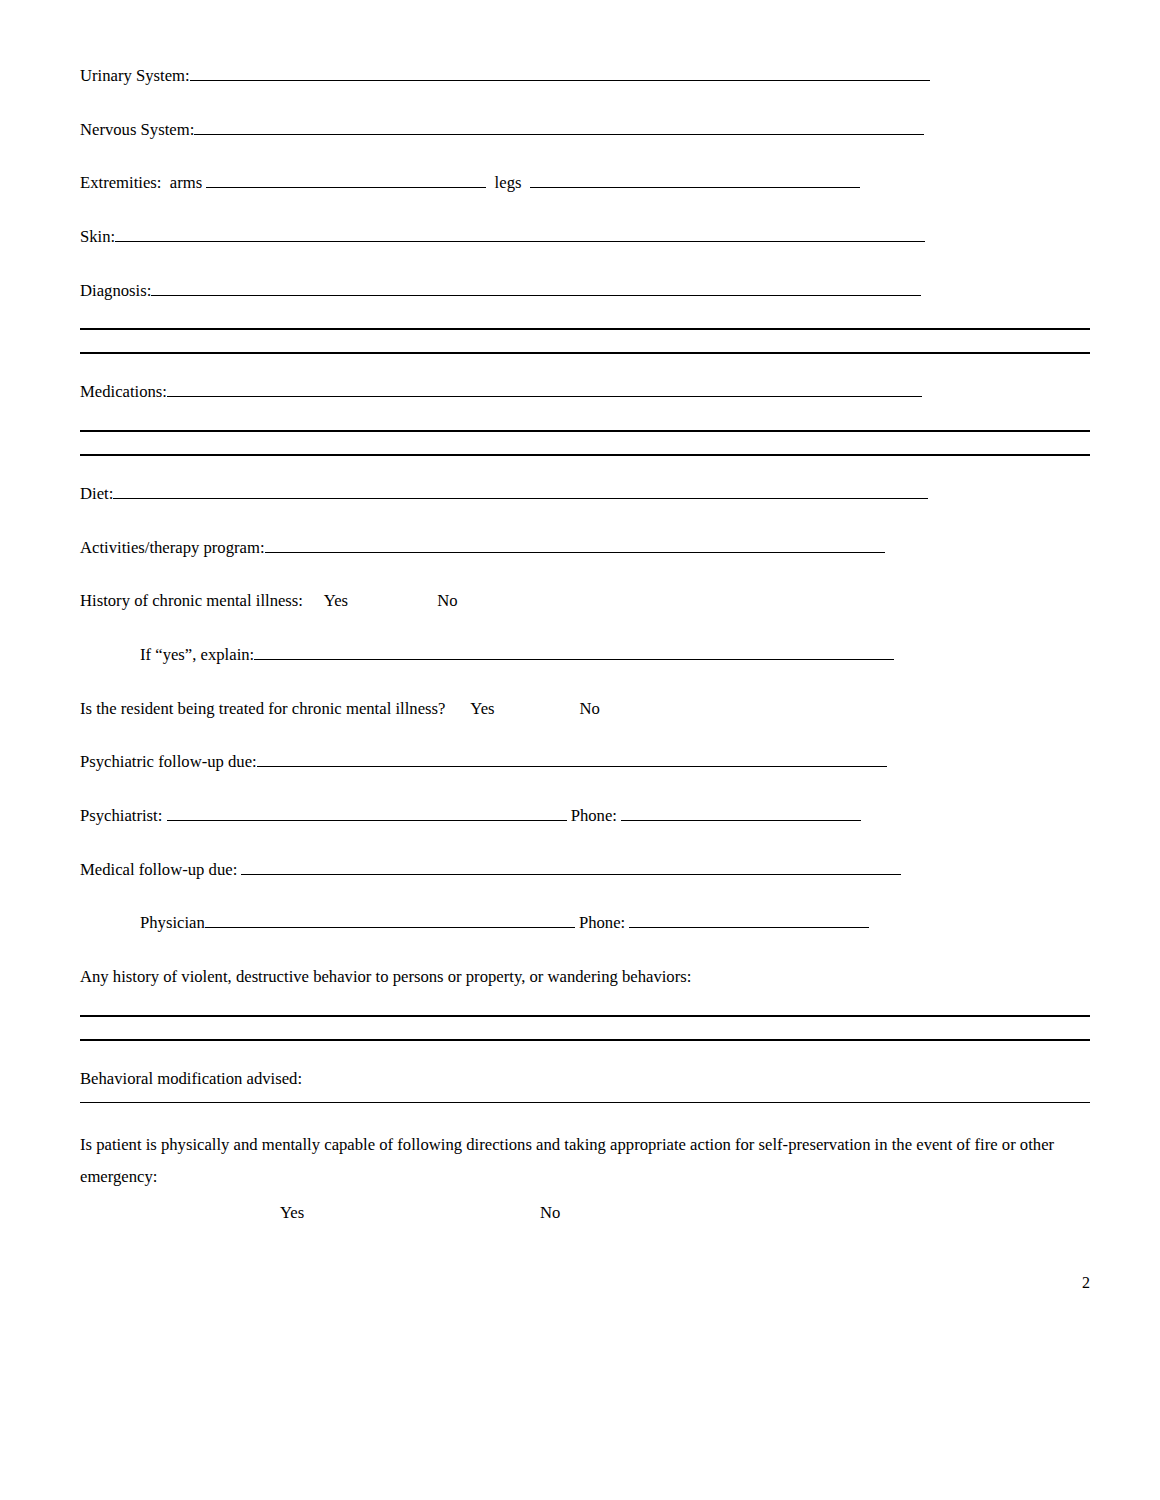Urinary System:
Nervous System:
Extremities: arms legs
Skin:
Diagnosis:
Medications:
Diet:
Activities/therapy program:
History of chronic mental illness: Yes No
If “yes”, explain:
Is the resident being treated for chronic mental illness? Yes No
Psychiatric follow-up due:
Psychiatrist: Phone:
Medical follow-up due:
Physician Phone:
Any history of violent, destructive behavior to persons or property, or wandering behaviors:
Behavioral modification advised:
Is patient is physically and mentally capable of following directions and taking appropriate action for self-preservation in the event of fire or other emergency:
Yes No
2